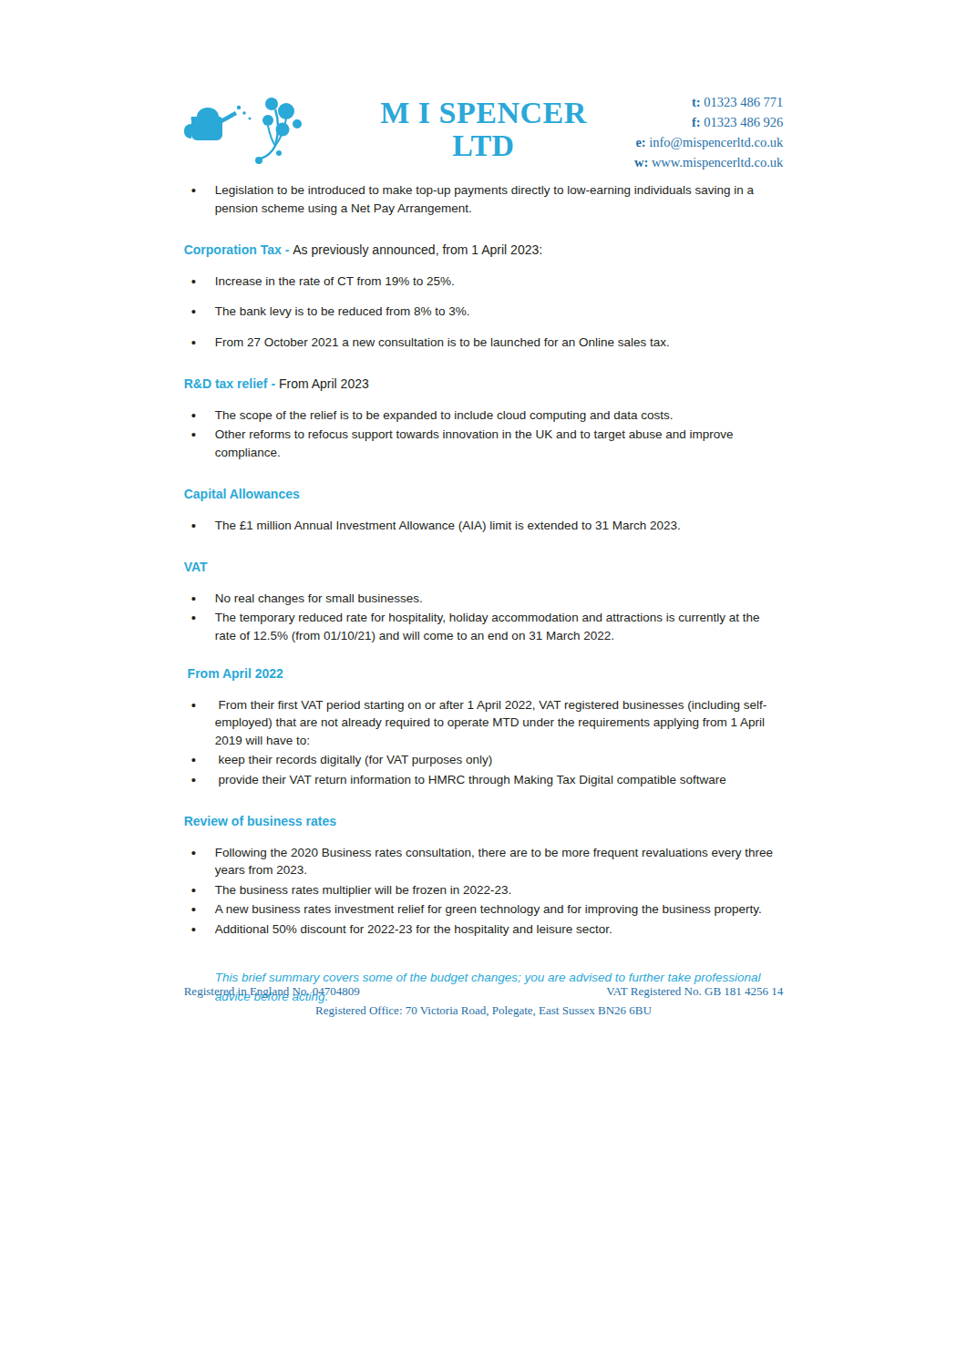M I SPENCER
LTD
t: 01323 486 771
f: 01323 486 926
e: info@mispencerltd.co.uk
w: www.mispencerltd.co.uk
Legislation to be introduced to make top-up payments directly to low-earning individuals saving in a pension scheme using a Net Pay Arrangement.
Corporation Tax - As previously announced, from 1 April 2023:
Increase in the rate of CT from 19% to 25%.
The bank levy is to be reduced from 8% to 3%.
From 27 October 2021 a new consultation is to be launched for an Online sales tax.
R&D tax relief - From April 2023
The scope of the relief is to be expanded to include cloud computing and data costs.
Other reforms to refocus support towards innovation in the UK and to target abuse and improve compliance.
Capital Allowances
The £1 million Annual Investment Allowance (AIA) limit is extended to 31 March 2023.
VAT
No real changes for small businesses.
The temporary reduced rate for hospitality, holiday accommodation and attractions is currently at the rate of 12.5% (from 01/10/21) and will come to an end on 31 March 2022.
From April 2022
From their first VAT period starting on or after 1 April 2022, VAT registered businesses (including self-employed) that are not already required to operate MTD under the requirements applying from 1 April 2019 will have to:
keep their records digitally (for VAT purposes only)
provide their VAT return information to HMRC through Making Tax Digital compatible software
Review of business rates
Following the 2020 Business rates consultation, there are to be more frequent revaluations every three years from 2023.
The business rates multiplier will be frozen in 2022-23.
A new business rates investment relief for green technology and for improving the business property.
Additional 50% discount for 2022-23 for the hospitality and leisure sector.
This brief summary covers some of the budget changes; you are advised to further take professional advice before acting.
Registered in England No. 04704809 VAT Registered No. GB 181 4256 14
Registered Office: 70 Victoria Road, Polegate, East Sussex BN26 6BU